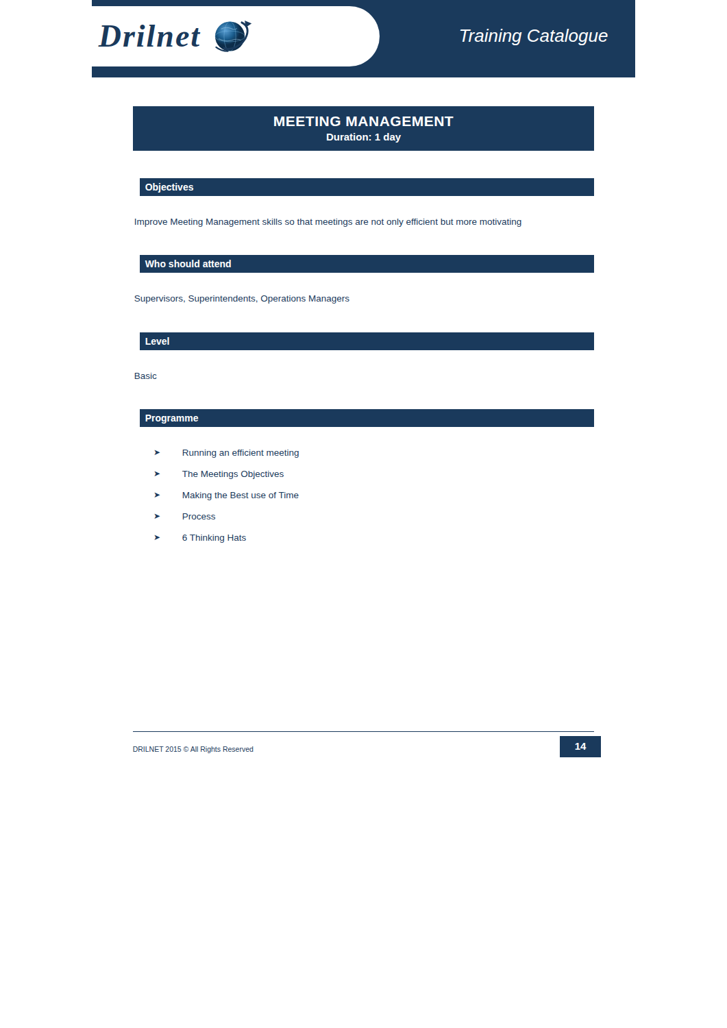Drilnet
Training Catalogue
MEETING MANAGEMENT
Duration: 1 day
Objectives
Improve Meeting Management skills so that meetings are not only efficient but more motivating
Who should attend
Supervisors, Superintendents, Operations Managers
Level
Basic
Programme
Running an efficient meeting
The Meetings Objectives
Making the Best use of Time
Process
6 Thinking Hats
DRILNET 2015 © All Rights Reserved
14